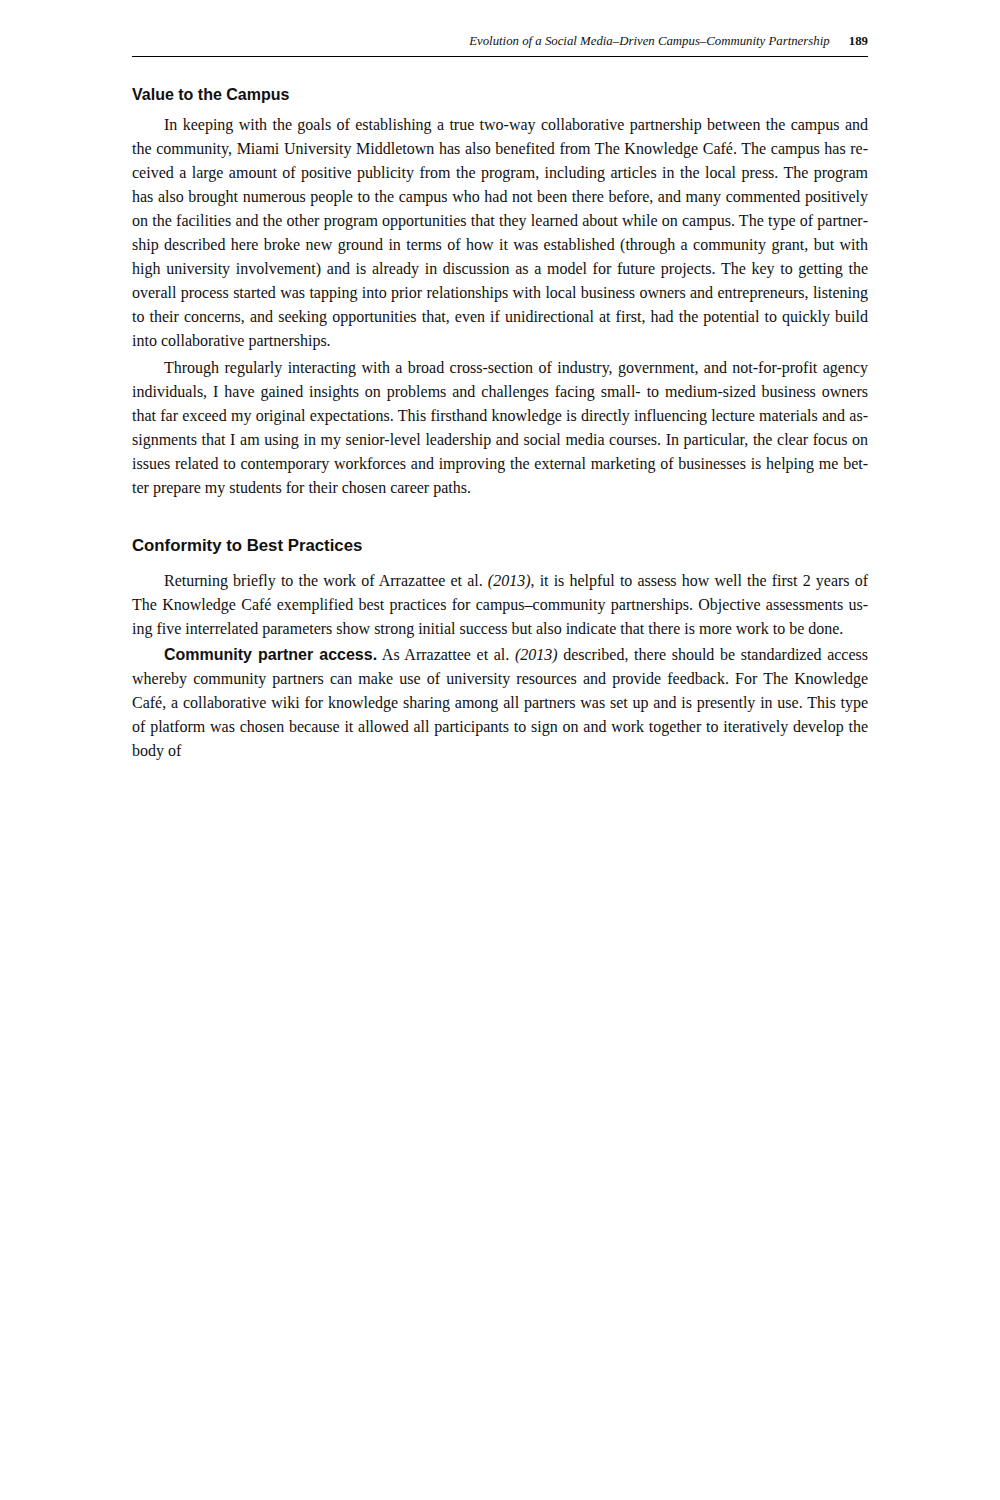Evolution of a Social Media–Driven Campus–Community Partnership 189
Value to the Campus
In keeping with the goals of establishing a true two-way collaborative partnership between the campus and the community, Miami University Middletown has also benefited from The Knowledge Café. The campus has received a large amount of positive publicity from the program, including articles in the local press. The program has also brought numerous people to the campus who had not been there before, and many commented positively on the facilities and the other program opportunities that they learned about while on campus. The type of partnership described here broke new ground in terms of how it was established (through a community grant, but with high university involvement) and is already in discussion as a model for future projects. The key to getting the overall process started was tapping into prior relationships with local business owners and entrepreneurs, listening to their concerns, and seeking opportunities that, even if unidirectional at first, had the potential to quickly build into collaborative partnerships.
Through regularly interacting with a broad cross-section of industry, government, and not-for-profit agency individuals, I have gained insights on problems and challenges facing small- to medium-sized business owners that far exceed my original expectations. This firsthand knowledge is directly influencing lecture materials and assignments that I am using in my senior-level leadership and social media courses. In particular, the clear focus on issues related to contemporary workforces and improving the external marketing of businesses is helping me better prepare my students for their chosen career paths.
Conformity to Best Practices
Returning briefly to the work of Arrazattee et al. (2013), it is helpful to assess how well the first 2 years of The Knowledge Café exemplified best practices for campus–community partnerships. Objective assessments using five interrelated parameters show strong initial success but also indicate that there is more work to be done.
Community partner access. As Arrazattee et al. (2013) described, there should be standardized access whereby community partners can make use of university resources and provide feedback. For The Knowledge Café, a collaborative wiki for knowledge sharing among all partners was set up and is presently in use. This type of platform was chosen because it allowed all participants to sign on and work together to iteratively develop the body of